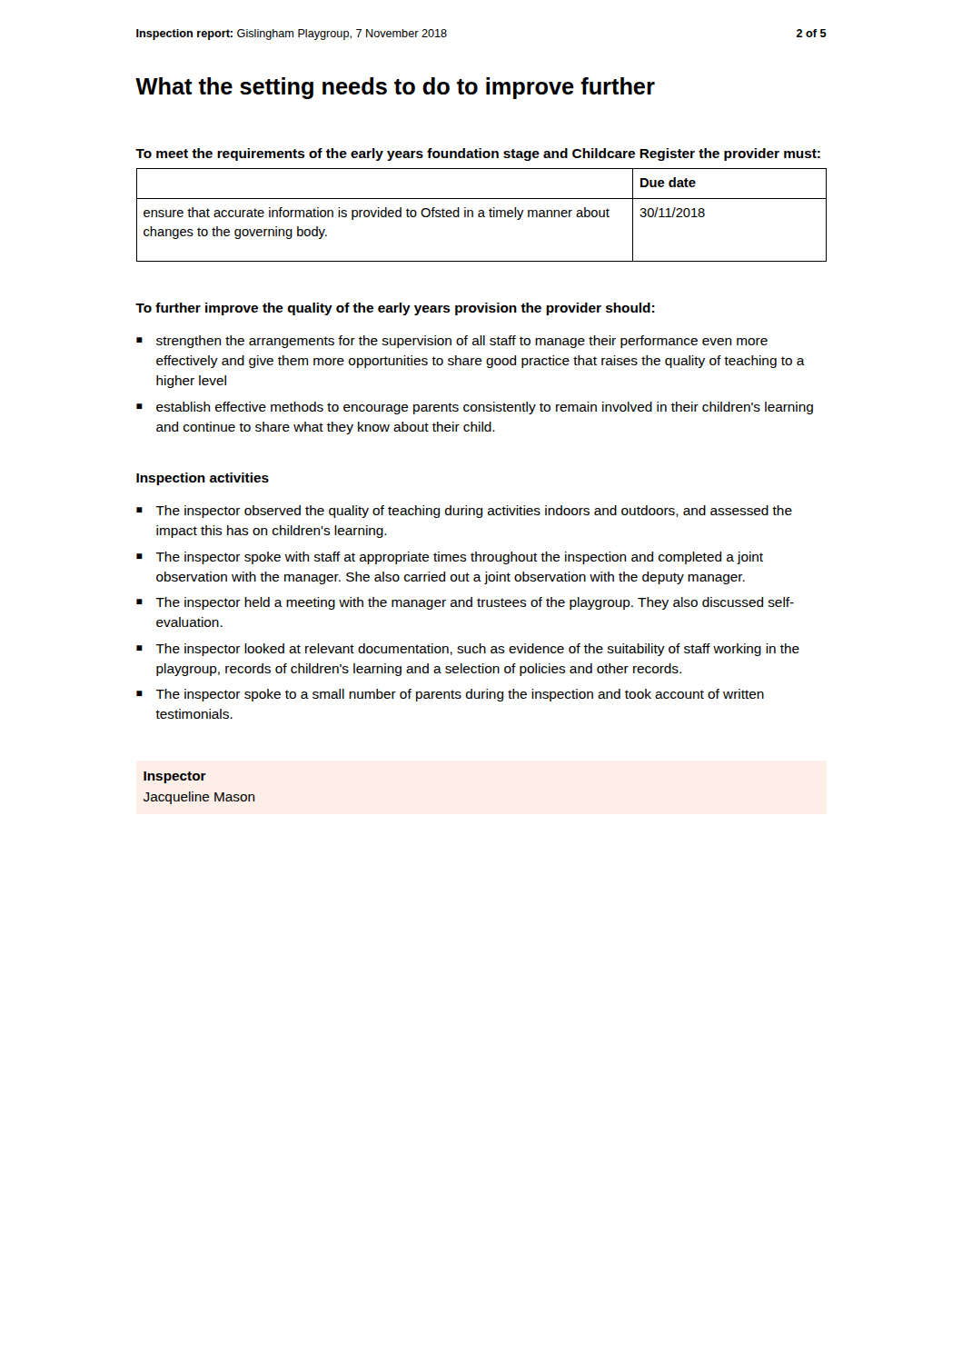Inspection report: Gislingham Playgroup, 7 November 2018
2 of 5
What the setting needs to do to improve further
To meet the requirements of the early years foundation stage and Childcare Register the provider must:
| | Due date |
| --- | --- |
| ensure that accurate information is provided to Ofsted in a timely manner about changes to the governing body. | 30/11/2018 |
To further improve the quality of the early years provision the provider should:
strengthen the arrangements for the supervision of all staff to manage their performance even more effectively and give them more opportunities to share good practice that raises the quality of teaching to a higher level
establish effective methods to encourage parents consistently to remain involved in their children's learning and continue to share what they know about their child.
Inspection activities
The inspector observed the quality of teaching during activities indoors and outdoors, and assessed the impact this has on children's learning.
The inspector spoke with staff at appropriate times throughout the inspection and completed a joint observation with the manager. She also carried out a joint observation with the deputy manager.
The inspector held a meeting with the manager and trustees of the playgroup. They also discussed self-evaluation.
The inspector looked at relevant documentation, such as evidence of the suitability of staff working in the playgroup, records of children's learning and a selection of policies and other records.
The inspector spoke to a small number of parents during the inspection and took account of written testimonials.
Inspector
Jacqueline Mason